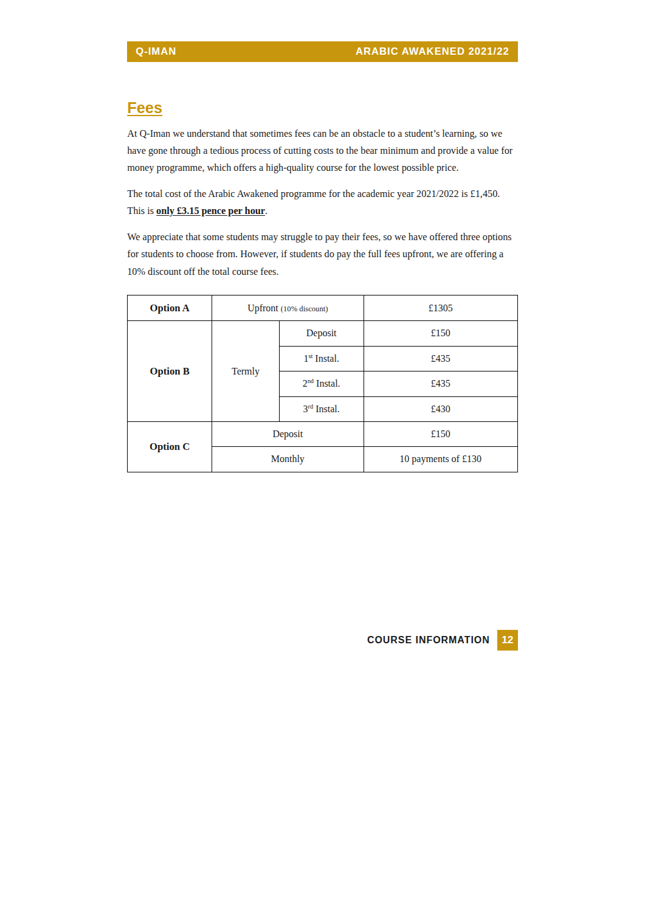Q-Iman Arabic Awakened 2021/22
Fees
At Q-Iman we understand that sometimes fees can be an obstacle to a student’s learning, so we have gone through a tedious process of cutting costs to the bear minimum and provide a value for money programme, which offers a high-quality course for the lowest possible price.
The total cost of the Arabic Awakened programme for the academic year 2021/2022 is £1,450. This is only £3.15 pence per hour.
We appreciate that some students may struggle to pay their fees, so we have offered three options for students to choose from. However, if students do pay the full fees upfront, we are offering a 10% discount off the total course fees.
| Option A | Upfront (10% discount) | £1305 |
| Option B | Termly | Deposit | £150 |
| 1 st Instal. | £435 |
| 2 nd Instal. | £435 |
| 3 rd Instal. | £430 |
| Option C | Deposit | £150 |
| Monthly | 10 payments of £130 |
Course Information
12